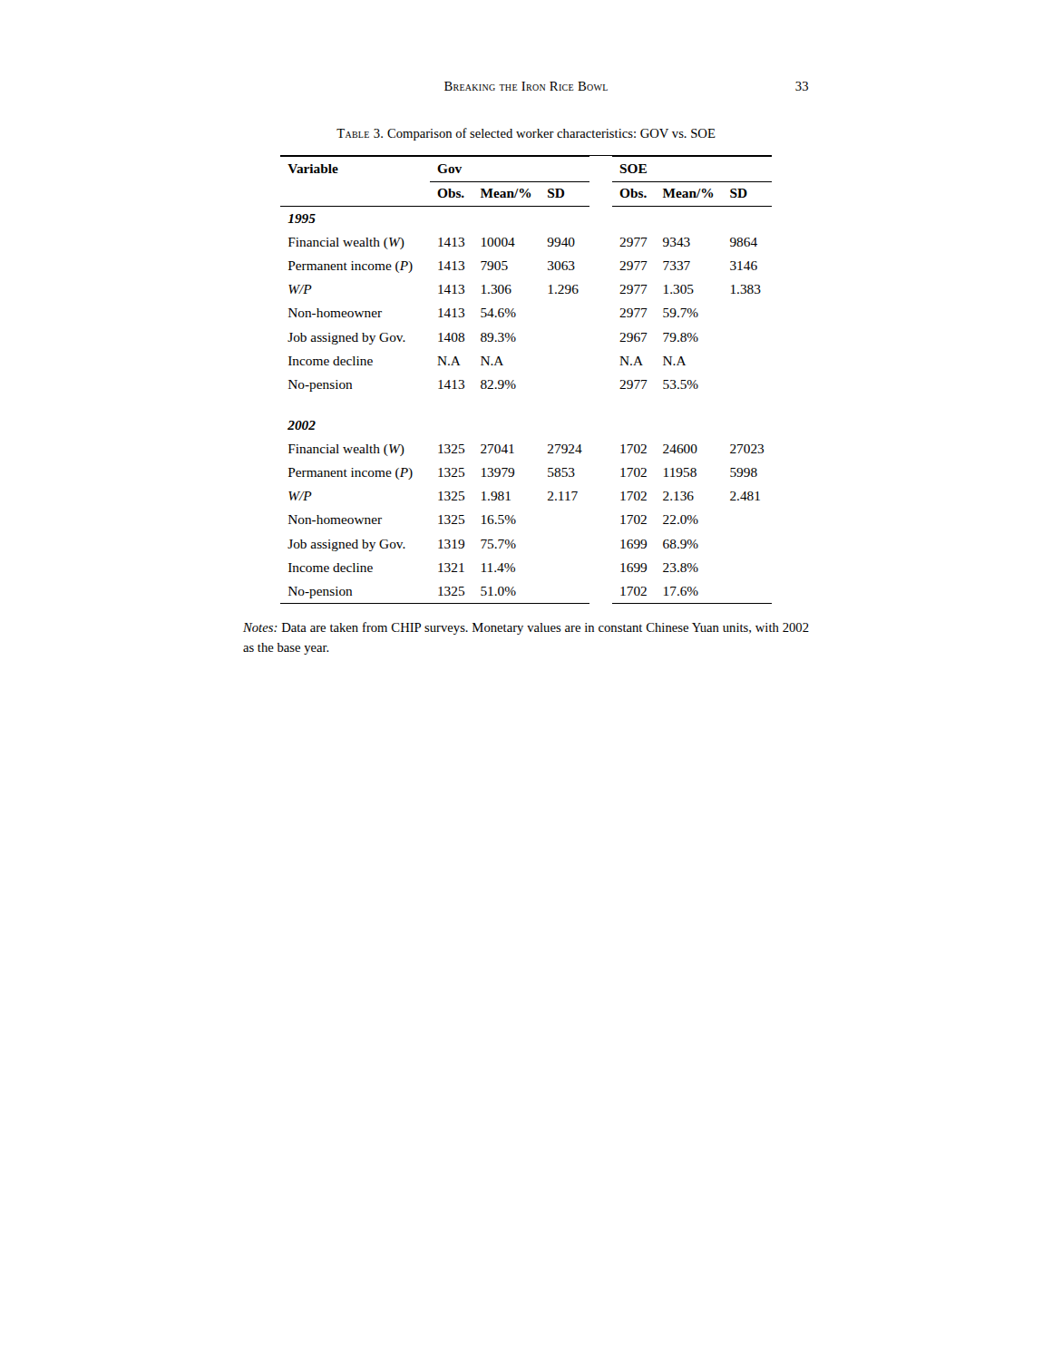Breaking the Iron Rice Bowl 33
Table 3. Comparison of selected worker characteristics: GOV vs. SOE
| Variable | Gov | | SOE |
| --- | --- | --- | --- |
| | Obs. | Mean/% | SD | | Obs. | Mean/% | SD |
| 1995 |
| Financial wealth ( W ) | 1413 | 10004 | 9940 | | 2977 | 9343 | 9864 |
| Permanent income ( P ) | 1413 | 7905 | 3063 | | 2977 | 7337 | 3146 |
| W/P | 1413 | 1.306 | 1.296 | | 2977 | 1.305 | 1.383 |
| Non-homeowner | 1413 | 54.6% | | | 2977 | 59.7% | |
| Job assigned by Gov. | 1408 | 89.3% | | | 2967 | 79.8% | |
| Income decline | N.A | N.A | | | N.A | N.A | |
| No-pension | 1413 | 82.9% | | | 2977 | 53.5% | |
| 2002 |
| Financial wealth ( W ) | 1325 | 27041 | 27924 | | 1702 | 24600 | 27023 |
| Permanent income ( P ) | 1325 | 13979 | 5853 | | 1702 | 11958 | 5998 |
| W/P | 1325 | 1.981 | 2.117 | | 1702 | 2.136 | 2.481 |
| Non-homeowner | 1325 | 16.5% | | | 1702 | 22.0% | |
| Job assigned by Gov. | 1319 | 75.7% | | | 1699 | 68.9% | |
| Income decline | 1321 | 11.4% | | | 1699 | 23.8% | |
| No-pension | 1325 | 51.0% | | | 1702 | 17.6% | |
Notes: Data are taken from CHIP surveys. Monetary values are in constant Chinese Yuan units, with 2002 as the base year.